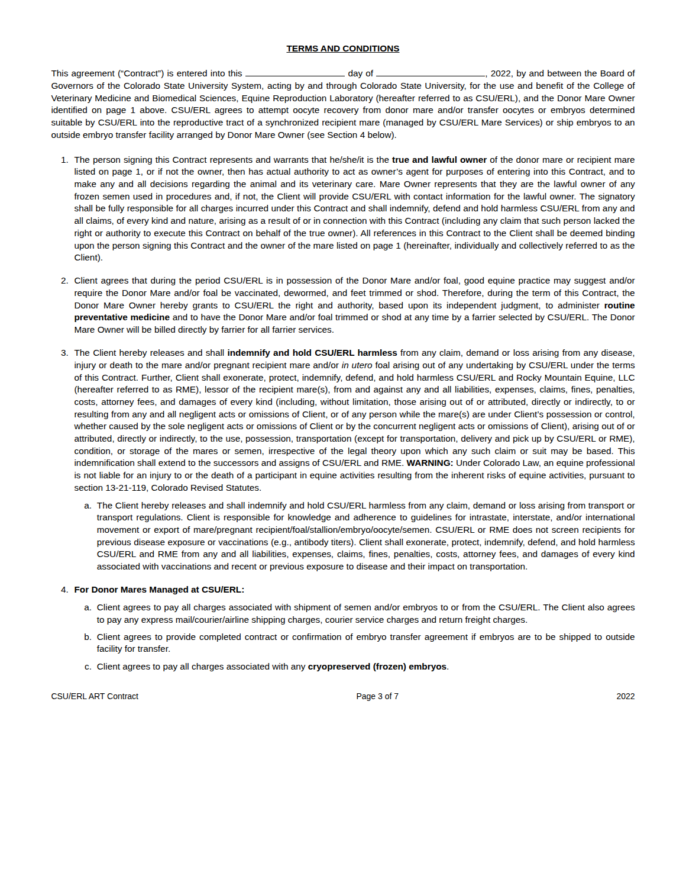TERMS AND CONDITIONS
This agreement (“Contract”) is entered into this day of , 2022, by and between the Board of Governors of the Colorado State University System, acting by and through Colorado State University, for the use and benefit of the College of Veterinary Medicine and Biomedical Sciences, Equine Reproduction Laboratory (hereafter referred to as CSU/ERL), and the Donor Mare Owner identified on page 1 above. CSU/ERL agrees to attempt oocyte recovery from donor mare and/or transfer oocytes or embryos determined suitable by CSU/ERL into the reproductive tract of a synchronized recipient mare (managed by CSU/ERL Mare Services) or ship embryos to an outside embryo transfer facility arranged by Donor Mare Owner (see Section 4 below).
The person signing this Contract represents and warrants that he/she/it is the true and lawful owner of the donor mare or recipient mare listed on page 1, or if not the owner, then has actual authority to act as owner’s agent for purposes of entering into this Contract, and to make any and all decisions regarding the animal and its veterinary care. Mare Owner represents that they are the lawful owner of any frozen semen used in procedures and, if not, the Client will provide CSU/ERL with contact information for the lawful owner. The signatory shall be fully responsible for all charges incurred under this Contract and shall indemnify, defend and hold harmless CSU/ERL from any and all claims, of every kind and nature, arising as a result of or in connection with this Contract (including any claim that such person lacked the right or authority to execute this Contract on behalf of the true owner). All references in this Contract to the Client shall be deemed binding upon the person signing this Contract and the owner of the mare listed on page 1 (hereinafter, individually and collectively referred to as the Client).
Client agrees that during the period CSU/ERL is in possession of the Donor Mare and/or foal, good equine practice may suggest and/or require the Donor Mare and/or foal be vaccinated, dewormed, and feet trimmed or shod. Therefore, during the term of this Contract, the Donor Mare Owner hereby grants to CSU/ERL the right and authority, based upon its independent judgment, to administer routine preventative medicine and to have the Donor Mare and/or foal trimmed or shod at any time by a farrier selected by CSU/ERL. The Donor Mare Owner will be billed directly by farrier for all farrier services.
The Client hereby releases and shall indemnify and hold CSU/ERL harmless from any claim, demand or loss arising from any disease, injury or death to the mare and/or pregnant recipient mare and/or in utero foal arising out of any undertaking by CSU/ERL under the terms of this Contract. Further, Client shall exonerate, protect, indemnify, defend, and hold harmless CSU/ERL and Rocky Mountain Equine, LLC (hereafter referred to as RME), lessor of the recipient mare(s), from and against any and all liabilities, expenses, claims, fines, penalties, costs, attorney fees, and damages of every kind (including, without limitation, those arising out of or attributed, directly or indirectly, to or resulting from any and all negligent acts or omissions of Client, or of any person while the mare(s) are under Client’s possession or control, whether caused by the sole negligent acts or omissions of Client or by the concurrent negligent acts or omissions of Client), arising out of or attributed, directly or indirectly, to the use, possession, transportation (except for transportation, delivery and pick up by CSU/ERL or RME), condition, or storage of the mares or semen, irrespective of the legal theory upon which any such claim or suit may be based. This indemnification shall extend to the successors and assigns of CSU/ERL and RME. WARNING: Under Colorado Law, an equine professional is not liable for an injury to or the death of a participant in equine activities resulting from the inherent risks of equine activities, pursuant to section 13-21-119, Colorado Revised Statutes.
The Client hereby releases and shall indemnify and hold CSU/ERL harmless from any claim, demand or loss arising from transport or transport regulations. Client is responsible for knowledge and adherence to guidelines for intrastate, interstate, and/or international movement or export of mare/pregnant recipient/foal/stallion/embryo/oocyte/semen. CSU/ERL or RME does not screen recipients for previous disease exposure or vaccinations (e.g., antibody titers). Client shall exonerate, protect, indemnify, defend, and hold harmless CSU/ERL and RME from any and all liabilities, expenses, claims, fines, penalties, costs, attorney fees, and damages of every kind associated with vaccinations and recent or previous exposure to disease and their impact on transportation.
For Donor Mares Managed at CSU/ERL:
Client agrees to pay all charges associated with shipment of semen and/or embryos to or from the CSU/ERL. The Client also agrees to pay any express mail/courier/airline shipping charges, courier service charges and return freight charges.
Client agrees to provide completed contract or confirmation of embryo transfer agreement if embryos are to be shipped to outside facility for transfer.
Client agrees to pay all charges associated with any cryopreserved (frozen) embryos.
CSU/ERL ART Contract Page 3 of 7 2022